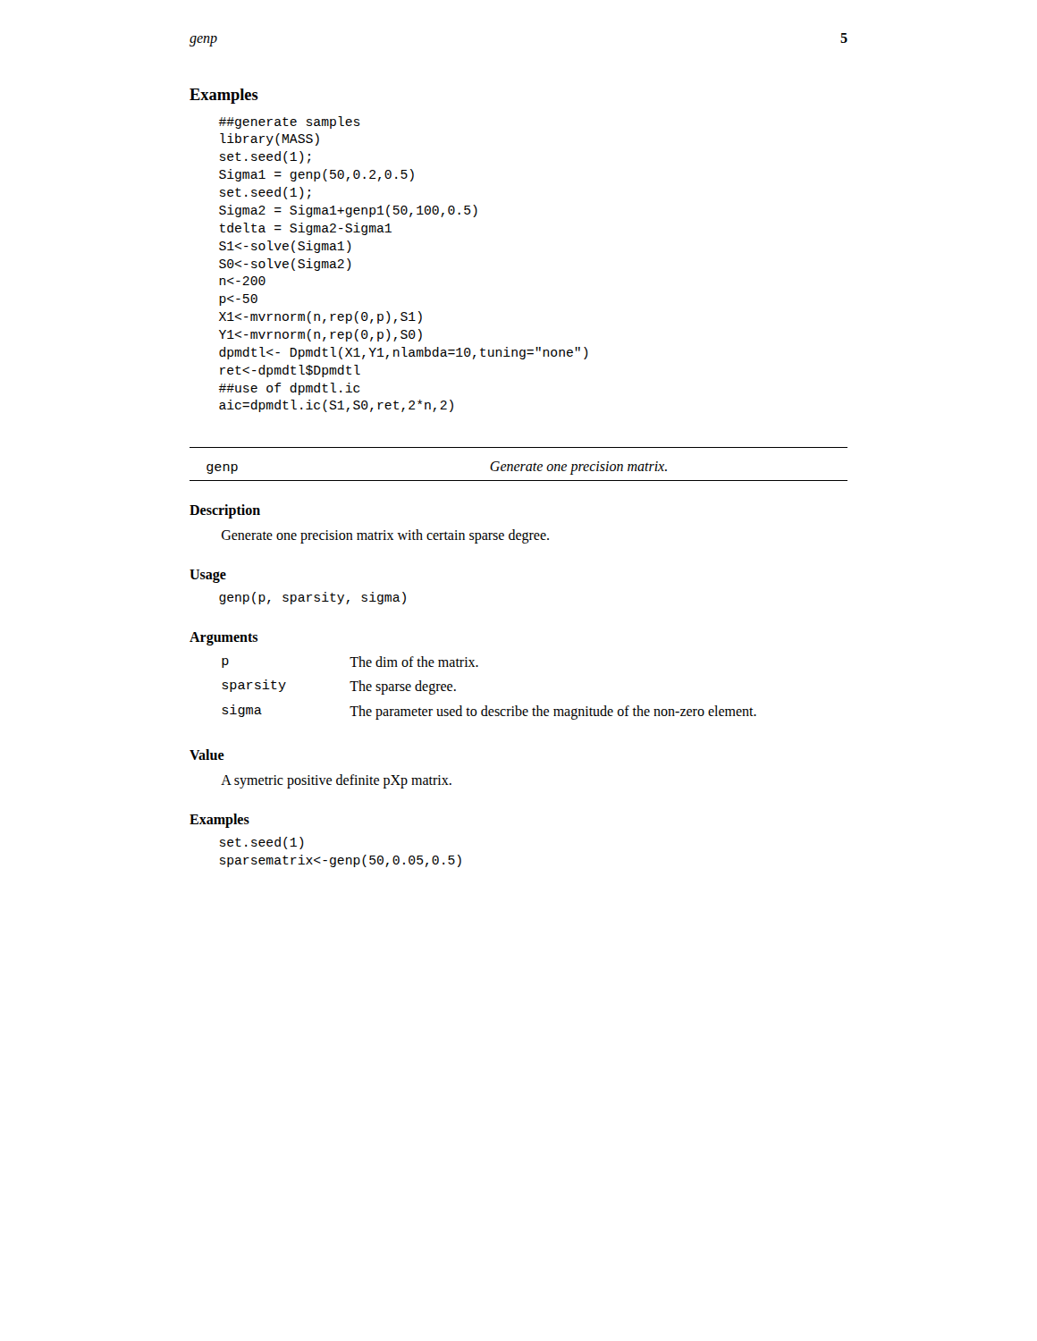genp 5
Examples
##generate samples
library(MASS)
set.seed(1);
Sigma1 = genp(50,0.2,0.5)
set.seed(1);
Sigma2 = Sigma1+genp1(50,100,0.5)
tdelta = Sigma2-Sigma1
S1<-solve(Sigma1)
S0<-solve(Sigma2)
n<-200
p<-50
X1<-mvrnorm(n,rep(0,p),S1)
Y1<-mvrnorm(n,rep(0,p),S0)
dpmdtl<- Dpmdtl(X1,Y1,nlambda=10,tuning="none")
ret<-dpmdtl$Dpmdtl
##use of dpmdtl.ic
aic=dpmdtl.ic(S1,S0,ret,2*n,2)
genp Generate one precision matrix.
Description
Generate one precision matrix with certain sparse degree.
Usage
genp(p, sparsity, sigma)
Arguments
p
The dim of the matrix.
sparsity
The sparse degree.
sigma
The parameter used to describe the magnitude of the non-zero element.
Value
A symetric positive definite pXp matrix.
Examples
set.seed(1)
sparsematrix<-genp(50,0.05,0.5)